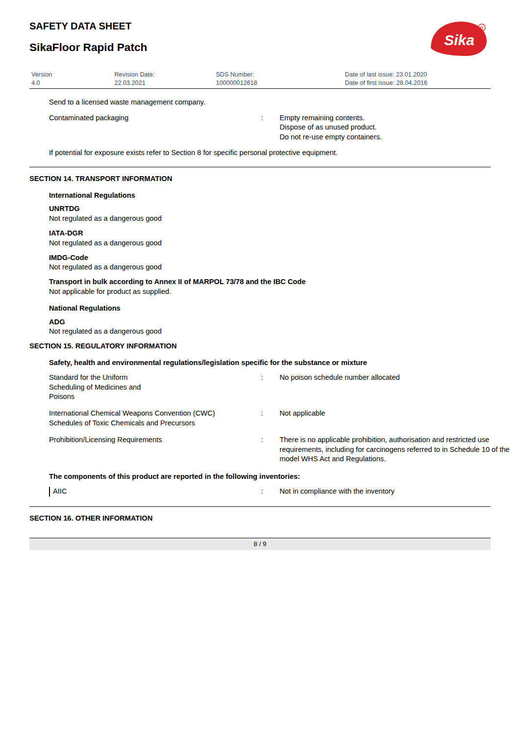SAFETY DATA SHEET
SikaFloor Rapid Patch
Sika R
| Version 4.0 | Revision Date: 22.03.2021 | SDS Number: 100000012618 | Date of last issue: 23.01.2020 Date of first issue: 28.04.2016 |
Send to a licensed waste management company.
| Contaminated packaging | : | Empty remaining contents. Dispose of as unused product. Do not re-use empty containers. |
If potential for exposure exists refer to Section 8 for specific personal protective equipment.
SECTION 14. TRANSPORT INFORMATION
International Regulations
UNRTDG
Not regulated as a dangerous good
IATA-DGR
Not regulated as a dangerous good
IMDG-Code
Not regulated as a dangerous good
Transport in bulk according to Annex II of MARPOL 73/78 and the IBC Code
Not applicable for product as supplied.
National Regulations
ADG
Not regulated as a dangerous good
SECTION 15. REGULATORY INFORMATION
Safety, health and environmental regulations/legislation specific for the substance or mixture
| Standard for the Uniform Scheduling of Medicines and Poisons | : | No poison schedule number allocated |
| International Chemical Weapons Convention (CWC) Schedules of Toxic Chemicals and Precursors | : | Not applicable |
| Prohibition/Licensing Requirements | : | There is no applicable prohibition, authorisation and restricted use requirements, including for carcinogens referred to in Schedule 10 of the model WHS Act and Regulations. |
The components of this product are reported in the following inventories:
| AIIC | : | Not in compliance with the inventory |
SECTION 16. OTHER INFORMATION
8 / 9